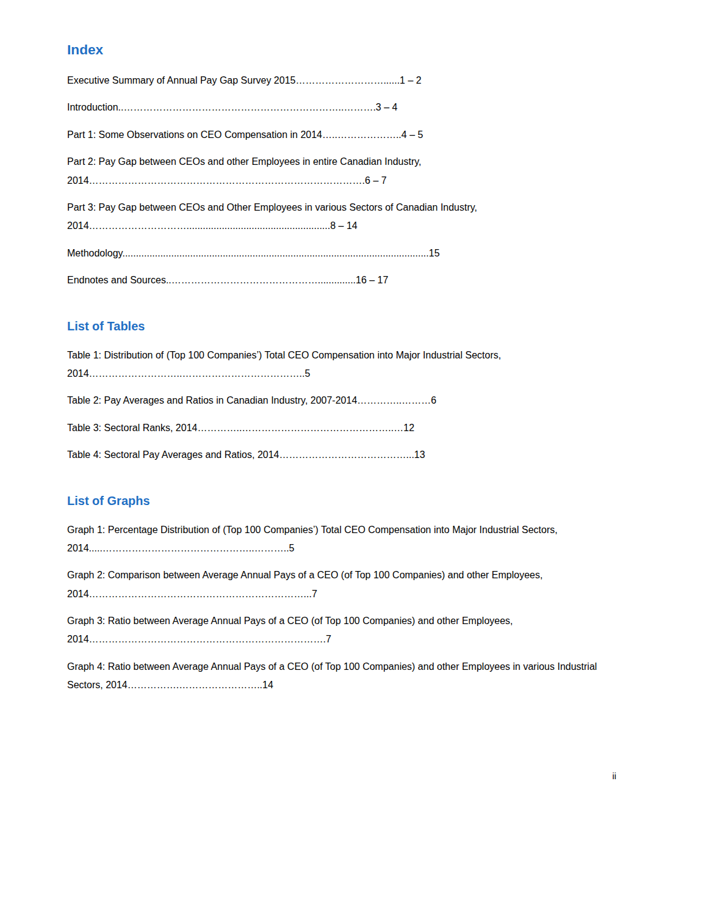Index
Executive Summary of Annual Pay Gap Survey 2015………………………......1 – 2
Introduction..…………………………………………………………..……….3 – 4
Part 1: Some Observations on CEO Compensation in 2014…..………………..4 – 5
Part 2: Pay Gap between CEOs and other Employees in entire Canadian Industry, 2014………………………………………………………………………….6 – 7
Part 3: Pay Gap between CEOs and Other Employees in various Sectors of Canadian Industry, 2014………………………….....................................................8 – 14
Methodology.................................................................................................................15
Endnotes and Sources..………………………………………..............16 – 17
List of Tables
Table 1: Distribution of (Top 100 Companies’) Total CEO Compensation into Major Industrial Sectors, 2014………………………..………………………………..5
Table 2: Pay Averages and Ratios in Canadian Industry, 2007-2014…………..………6
Table 3: Sectoral Ranks, 2014…………..………………………………………..…12
Table 4: Sectoral Pay Averages and Ratios, 2014…………………………………...13
List of Graphs
Graph 1: Percentage Distribution of (Top 100 Companies’) Total CEO Compensation into Major Industrial Sectors, 2014.....………………………………………..………..5
Graph 2: Comparison between Average Annual Pays of a CEO (of Top 100 Companies) and other Employees, 2014…………………………………………………………...7
Graph 3: Ratio between Average Annual Pays of a CEO (of Top 100 Companies) and other Employees, 2014……………………………………………………………….7
Graph 4: Ratio between Average Annual Pays of a CEO (of Top 100 Companies) and other Employees in various Industrial Sectors, 2014…………….……………………..14
ii